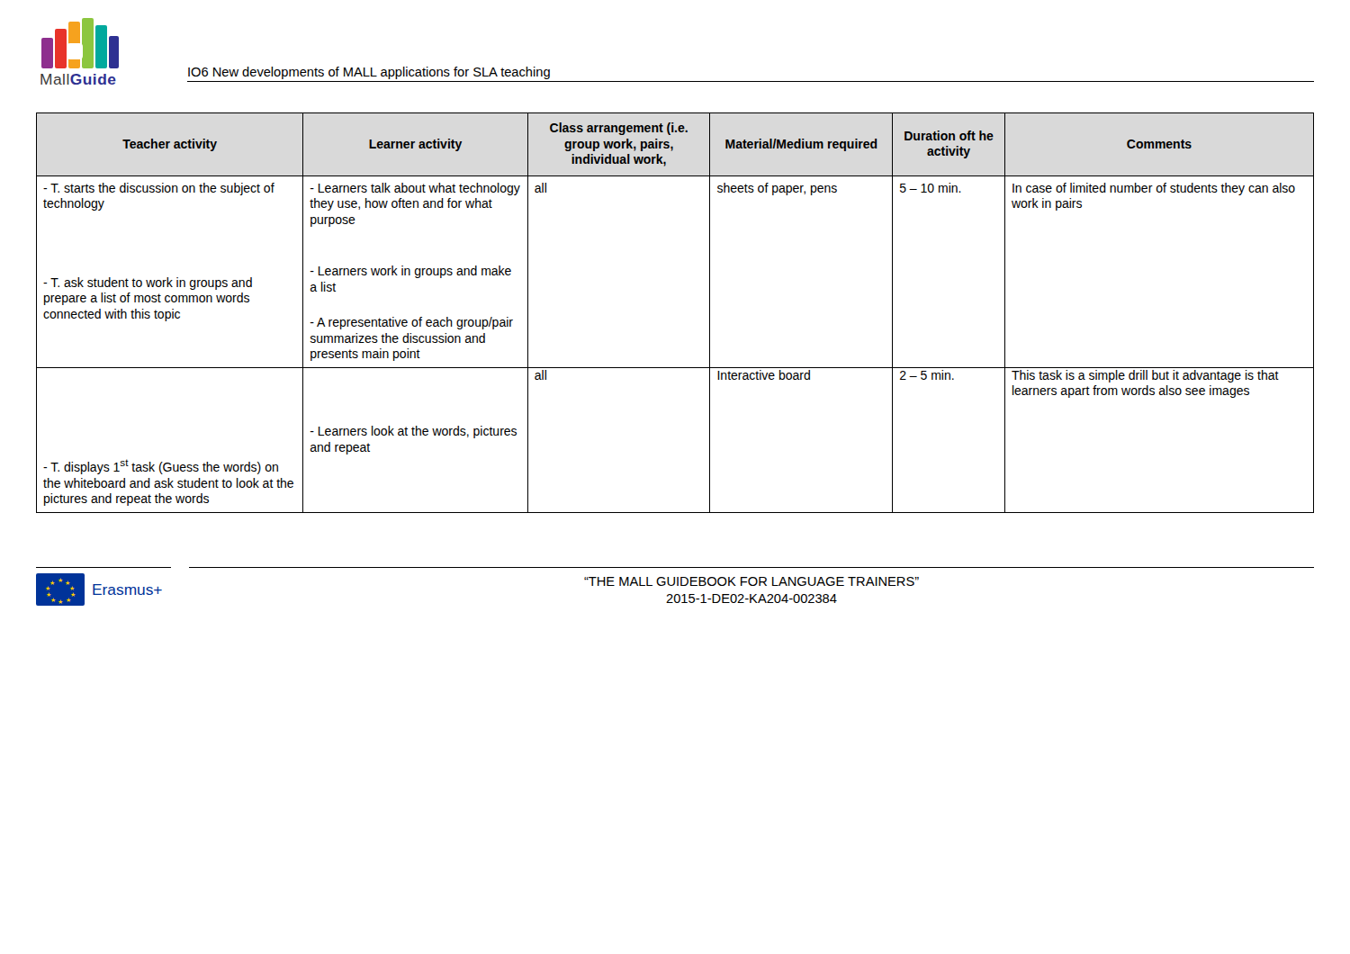MallGuide
IO6 New developments of MALL applications for SLA teaching
| Teacher activity | Learner activity | Class arrangement (i.e. group work, pairs, individual work, | Material/Medium required | Duration oft he activity | Comments |
| --- | --- | --- | --- | --- | --- |
| - T. starts the discussion on the subject of technology - T. ask student to work in groups and prepare a list of most common words connected with this topic | - Learners talk about what technology they use, how often and for what purpose - Learners work in groups and make a list - A representative of each group/pair summarizes the discussion and presents main point | all | sheets of paper, pens | 5 – 10 min. | In case of limited number of students they can also work in pairs |
| - T. displays 1 st task (Guess the words) on the whiteboard and ask student to look at the pictures and repeat the words | - Learners look at the words, pictures and repeat | all | Interactive board | 2 – 5 min. | This task is a simple drill but it advantage is that learners apart from words also see images |
★ ★ ★ ★ ★ ★ ★ ★ ★ ★
Erasmus+
“THE MALL GUIDEBOOK FOR LANGUAGE TRAINERS”
2015-1-DE02-KA204-002384